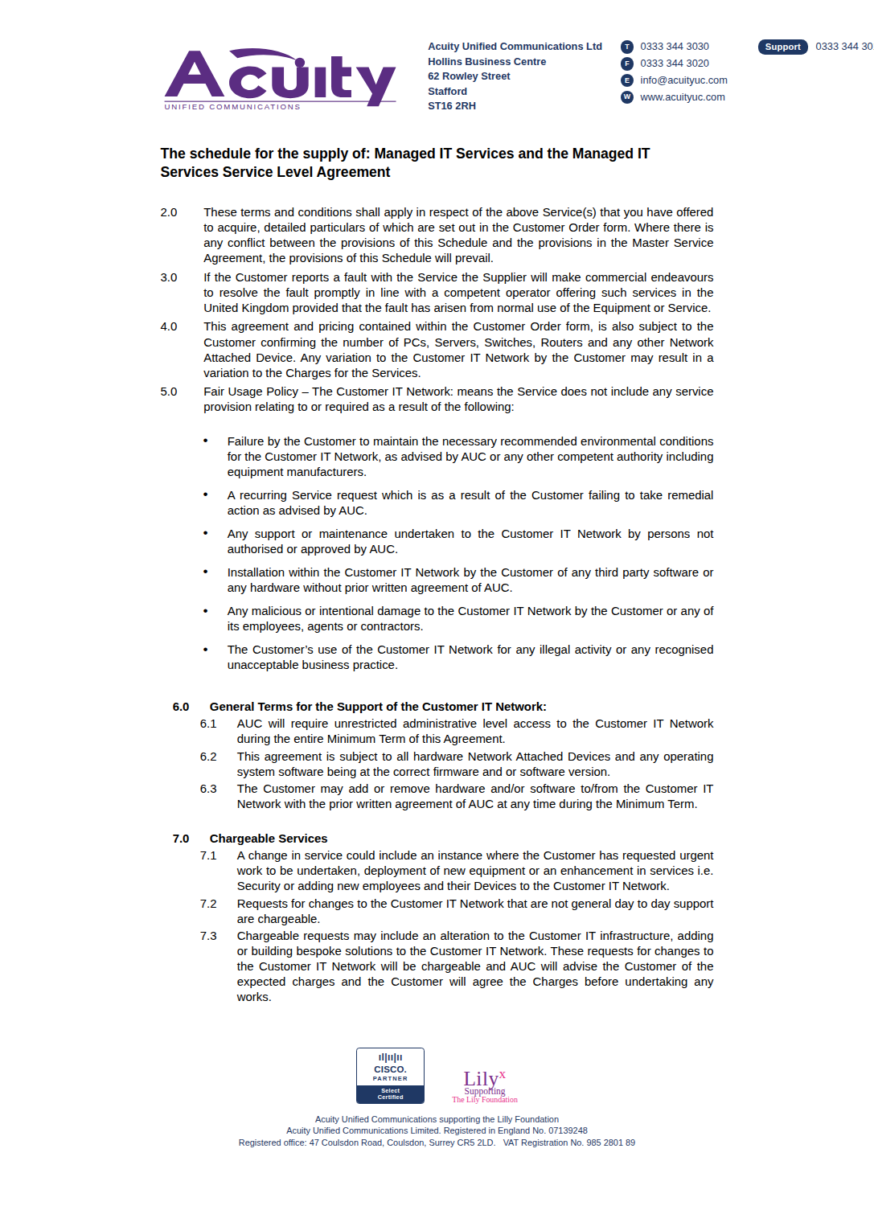UNIFIED COMMUNICATIONS
Acuity Unified Communications Ltd Hollins Business Centre
62 Rowley Street
Stafford
ST16 2RH
T 0333 344 3030
F 0333 344 3020
Einfo@acuityuc.com
Wwww.acuityuc.com
Support 0333 344 3010
The schedule for the supply of: Managed IT Services and the Managed IT Services Service Level Agreement
2.0 These terms and conditions shall apply in respect of the above Service(s) that you have offered to acquire, detailed particulars of which are set out in the Customer Order form. Where there is any conflict between the provisions of this Schedule and the provisions in the Master Service Agreement, the provisions of this Schedule will prevail.
3.0 If the Customer reports a fault with the Service the Supplier will make commercial endeavours to resolve the fault promptly in line with a competent operator offering such services in the United Kingdom provided that the fault has arisen from normal use of the Equipment or Service.
4.0 This agreement and pricing contained within the Customer Order form, is also subject to the Customer confirming the number of PCs, Servers, Switches, Routers and any other Network Attached Device. Any variation to the Customer IT Network by the Customer may result in a variation to the Charges for the Services.
5.0 Fair Usage Policy – The Customer IT Network: means the Service does not include any service provision relating to or required as a result of the following:
Failure by the Customer to maintain the necessary recommended environmental conditions for the Customer IT Network, as advised by AUC or any other competent authority including equipment manufacturers.
A recurring Service request which is as a result of the Customer failing to take remedial action as advised by AUC.
Any support or maintenance undertaken to the Customer IT Network by persons not authorised or approved by AUC.
Installation within the Customer IT Network by the Customer of any third party software or any hardware without prior written agreement of AUC.
Any malicious or intentional damage to the Customer IT Network by the Customer or any of its employees, agents or contractors.
The Customer’s use of the Customer IT Network for any illegal activity or any recognised unacceptable business practice.
6.0 General Terms for the Support of the Customer IT Network:
6.1 AUC will require unrestricted administrative level access to the Customer IT Network during the entire Minimum Term of this Agreement.
6.2 This agreement is subject to all hardware Network Attached Devices and any operating system software being at the correct firmware and or software version.
6.3 The Customer may add or remove hardware and/or software to/from the Customer IT Network with the prior written agreement of AUC at any time during the Minimum Term.
7.0 Chargeable Services
7.1 A change in service could include an instance where the Customer has requested urgent work to be undertaken, deployment of new equipment or an enhancement in services i.e. Security or adding new employees and their Devices to the Customer IT Network.
7.2 Requests for changes to the Customer IT Network that are not general day to day support are chargeable.
7.3 Chargeable requests may include an alteration to the Customer IT infrastructure, adding or building bespoke solutions to the Customer IT Network. These requests for changes to the Customer IT Network will be chargeable and AUC will advise the Customer of the expected charges and the Customer will agree the Charges before undertaking any works.
ıl|ıı|ıı
CISCO.
PARTNER
Select
Certified
Lilyx
Supporting
The Lily Foundation
Acuity Unified Communications supporting the Lilly Foundation
Acuity Unified Communications Limited. Registered in England No. 07139248
Registered office: 47 Coulsdon Road, Coulsdon, Surrey CR5 2LD. VAT Registration No. 985 2801 89